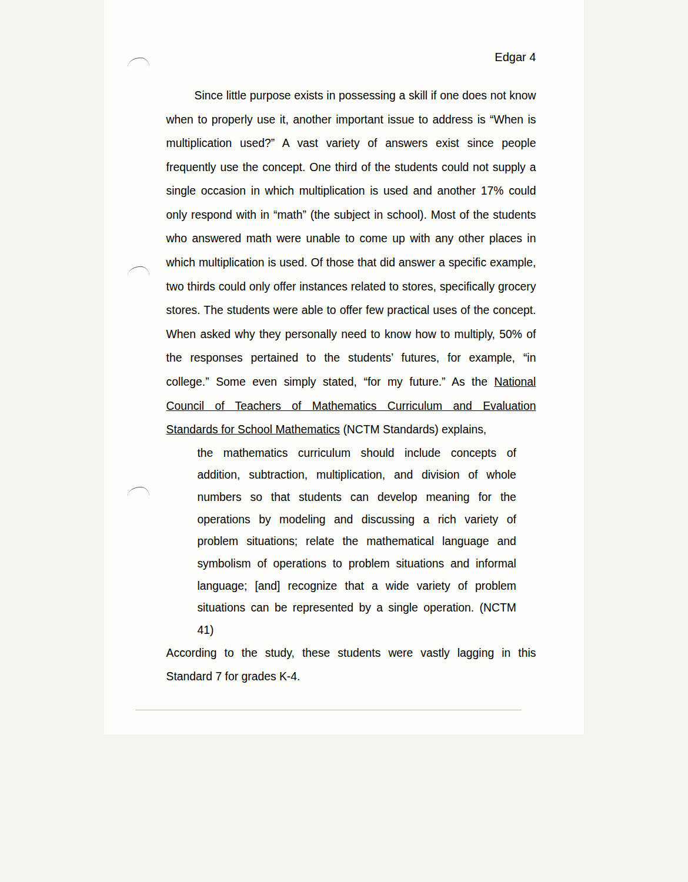Edgar 4
Since little purpose exists in possessing a skill if one does not know when to properly use it, another important issue to address is “When is multiplication used?” A vast variety of answers exist since people frequently use the concept. One third of the students could not supply a single occasion in which multiplication is used and another 17% could only respond with in “math” (the subject in school). Most of the students who answered math were unable to come up with any other places in which multiplication is used. Of those that did answer a specific example, two thirds could only offer instances related to stores, specifically grocery stores. The students were able to offer few practical uses of the concept. When asked why they personally need to know how to multiply, 50% of the responses pertained to the students’ futures, for example, “in college.” Some even simply stated, “for my future.” As the National Council of Teachers of Mathematics Curriculum and Evaluation Standards for School Mathematics (NCTM Standards) explains,
the mathematics curriculum should include concepts of addition, subtraction, multiplication, and division of whole numbers so that students can develop meaning for the operations by modeling and discussing a rich variety of problem situations; relate the mathematical language and symbolism of operations to problem situations and informal language; [and] recognize that a wide variety of problem situations can be represented by a single operation. (NCTM 41)
According to the study, these students were vastly lagging in this Standard 7 for grades K-4.